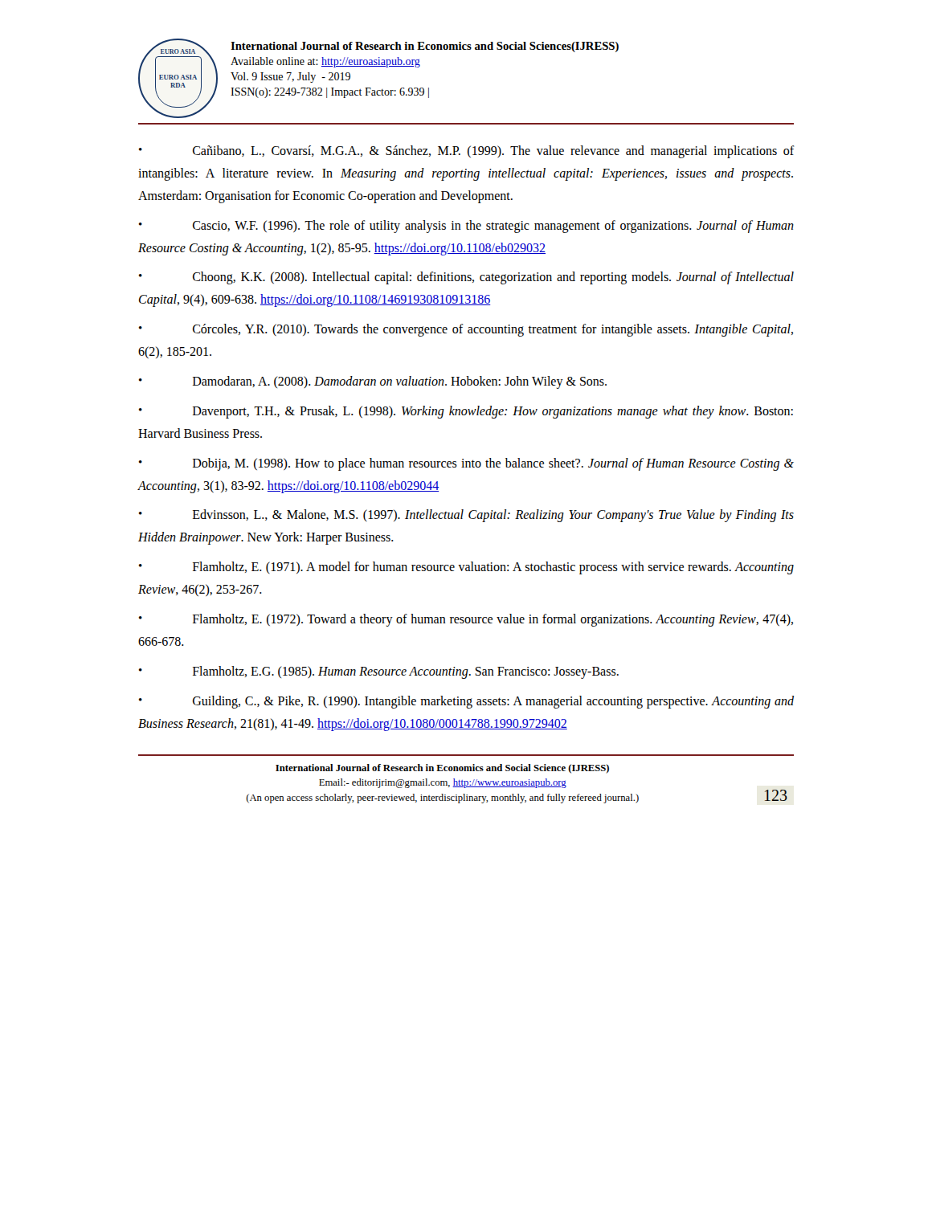EURO ASIA
EURO ASIA RDA
International Journal of Research in Economics and Social Sciences(IJRESS)
Available online at: http://euroasiapub.org
Vol. 9 Issue 7, July - 2019
ISSN(o): 2249-7382 | Impact Factor: 6.939 |
Cañibano, L., Covarsí, M.G.A., & Sánchez, M.P. (1999). The value relevance and managerial implications of intangibles: A literature review. In Measuring and reporting intellectual capital: Experiences, issues and prospects. Amsterdam: Organisation for Economic Co-operation and Development.
Cascio, W.F. (1996). The role of utility analysis in the strategic management of organizations. Journal of Human Resource Costing & Accounting, 1(2), 85-95. https://doi.org/10.1108/eb029032
Choong, K.K. (2008). Intellectual capital: definitions, categorization and reporting models. Journal of Intellectual Capital, 9(4), 609-638. https://doi.org/10.1108/14691930810913186
Córcoles, Y.R. (2010). Towards the convergence of accounting treatment for intangible assets. Intangible Capital, 6(2), 185-201.
Damodaran, A. (2008). Damodaran on valuation. Hoboken: John Wiley & Sons.
Davenport, T.H., & Prusak, L. (1998). Working knowledge: How organizations manage what they know. Boston: Harvard Business Press.
Dobija, M. (1998). How to place human resources into the balance sheet?. Journal of Human Resource Costing & Accounting, 3(1), 83-92. https://doi.org/10.1108/eb029044
Edvinsson, L., & Malone, M.S. (1997). Intellectual Capital: Realizing Your Company's True Value by Finding Its Hidden Brainpower. New York: Harper Business.
Flamholtz, E. (1971). A model for human resource valuation: A stochastic process with service rewards. Accounting Review, 46(2), 253-267.
Flamholtz, E. (1972). Toward a theory of human resource value in formal organizations. Accounting Review, 47(4), 666-678.
Flamholtz, E.G. (1985). Human Resource Accounting. San Francisco: Jossey-Bass.
Guilding, C., & Pike, R. (1990). Intangible marketing assets: A managerial accounting perspective. Accounting and Business Research, 21(81), 41-49. https://doi.org/10.1080/00014788.1990.9729402
International Journal of Research in Economics and Social Science (IJRESS)
Email:- editorijrim@gmail.com, http://www.euroasiapub.org
(An open access scholarly, peer-reviewed, interdisciplinary, monthly, and fully refereed journal.)
123